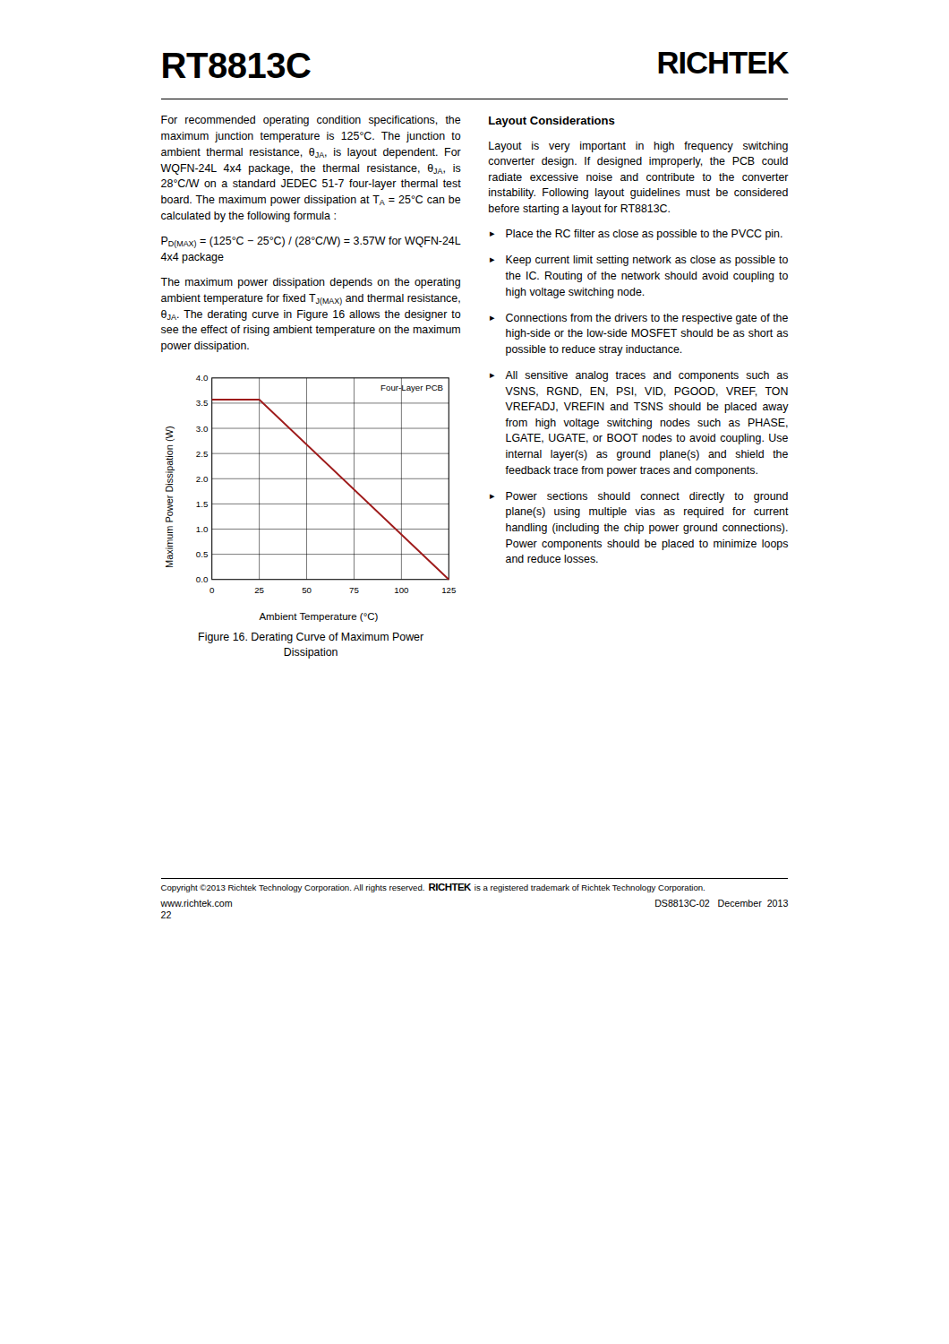RT8813C
RICHTEK
For recommended operating condition specifications, the maximum junction temperature is 125°C. The junction to ambient thermal resistance, θJA, is layout dependent. For WQFN-24L 4x4 package, the thermal resistance, θJA, is 28°C/W on a standard JEDEC 51-7 four-layer thermal test board. The maximum power dissipation at TA = 25°C can be calculated by the following formula :
PD(MAX) = (125°C − 25°C) / (28°C/W) = 3.57W for WQFN-24L 4x4 package
The maximum power dissipation depends on the operating ambient temperature for fixed TJ(MAX) and thermal resistance, θJA. The derating curve in Figure 16 allows the designer to see the effect of rising ambient temperature on the maximum power dissipation.
Maximum Power Dissipation (W)
Four-Layer PCB 4.0 3.5 3.0 2.5 2.0 1.5 1.0 0.5 0.0 0 25 50 75 100 125
Ambient Temperature (°C)
Figure 16. Derating Curve of Maximum Power
Dissipation
Layout Considerations
Layout is very important in high frequency switching converter design. If designed improperly, the PCB could radiate excessive noise and contribute to the converter instability. Following layout guidelines must be considered before starting a layout for RT8813C.
Place the RC filter as close as possible to the PVCC pin.
Keep current limit setting network as close as possible to the IC. Routing of the network should avoid coupling to high voltage switching node.
Connections from the drivers to the respective gate of the high-side or the low-side MOSFET should be as short as possible to reduce stray inductance.
All sensitive analog traces and components such as VSNS, RGND, EN, PSI, VID, PGOOD, VREF, TON VREFADJ, VREFIN and TSNS should be placed away from high voltage switching nodes such as PHASE, LGATE, UGATE, or BOOT nodes to avoid coupling. Use internal layer(s) as ground plane(s) and shield the feedback trace from power traces and components.
Power sections should connect directly to ground plane(s) using multiple vias as required for current handling (including the chip power ground connections). Power components should be placed to minimize loops and reduce losses.
Copyright ©2013 Richtek Technology Corporation. All rights reserved. RICHTEK is a registered trademark of Richtek Technology Corporation.
www.richtek.com
22
DS8813C-02 December 2013